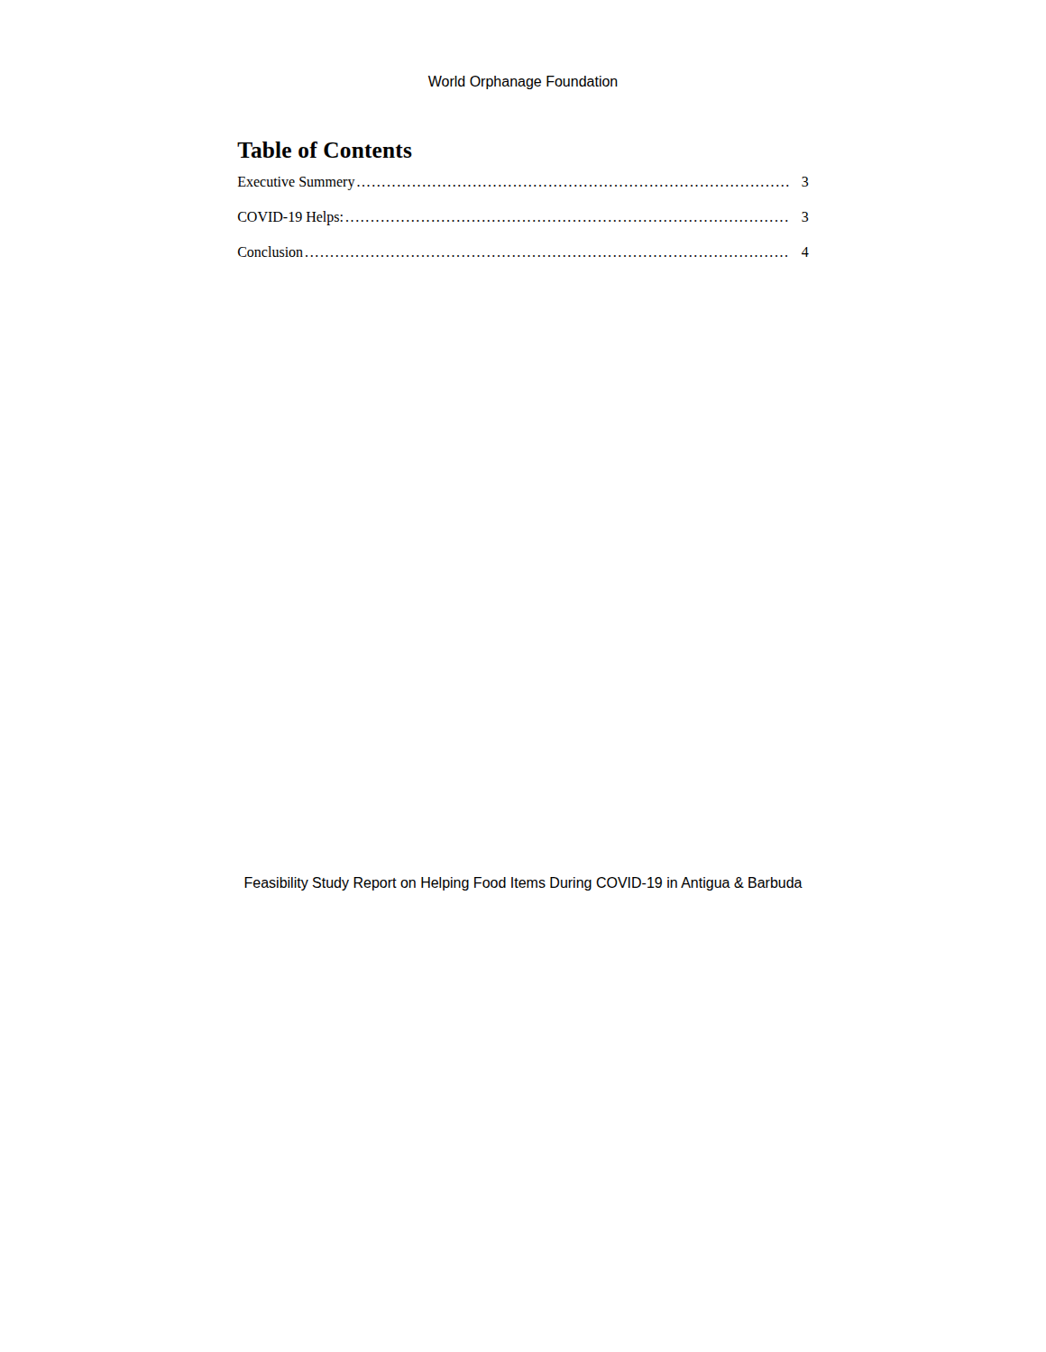World Orphanage Foundation
Table of Contents
Executive Summery ........................................................................................................................... 3
COVID-19 Helps: ........................................................................................................................... 3
Conclusion ........................................................................................................................... 4
Feasibility Study Report on Helping Food Items During COVID-19 in Antigua & Barbuda